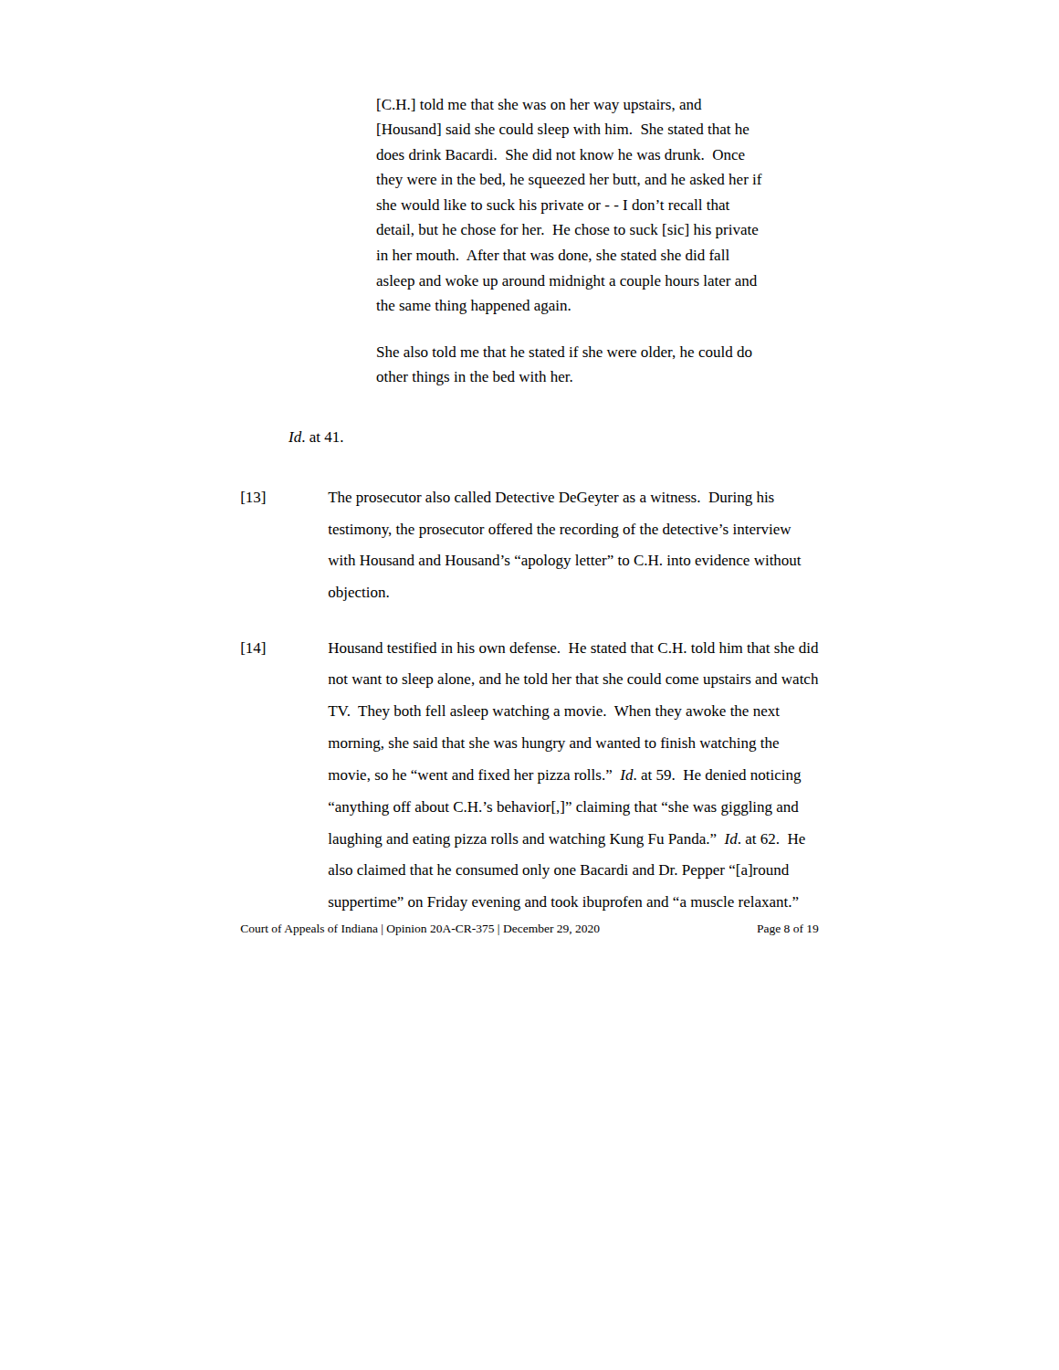[C.H.] told me that she was on her way upstairs, and [Housand] said she could sleep with him. She stated that he does drink Bacardi. She did not know he was drunk. Once they were in the bed, he squeezed her butt, and he asked her if she would like to suck his private or - - I don’t recall that detail, but he chose for her. He chose to suck [sic] his private in her mouth. After that was done, she stated she did fall asleep and woke up around midnight a couple hours later and the same thing happened again.
She also told me that he stated if she were older, he could do other things in the bed with her.
Id. at 41.
[13] The prosecutor also called Detective DeGeyter as a witness. During his testimony, the prosecutor offered the recording of the detective’s interview with Housand and Housand’s “apology letter” to C.H. into evidence without objection.
[14] Housand testified in his own defense. He stated that C.H. told him that she did not want to sleep alone, and he told her that she could come upstairs and watch TV. They both fell asleep watching a movie. When they awoke the next morning, she said that she was hungry and wanted to finish watching the movie, so he “went and fixed her pizza rolls.” Id. at 59. He denied noticing “anything off about C.H.’s behavior[,]” claiming that “she was giggling and laughing and eating pizza rolls and watching Kung Fu Panda.” Id. at 62. He also claimed that he consumed only one Bacardi and Dr. Pepper “[a]round suppertime” on Friday evening and took ibuprofen and “a muscle relaxant.”
Court of Appeals of Indiana | Opinion 20A-CR-375 | December 29, 2020 Page 8 of 19